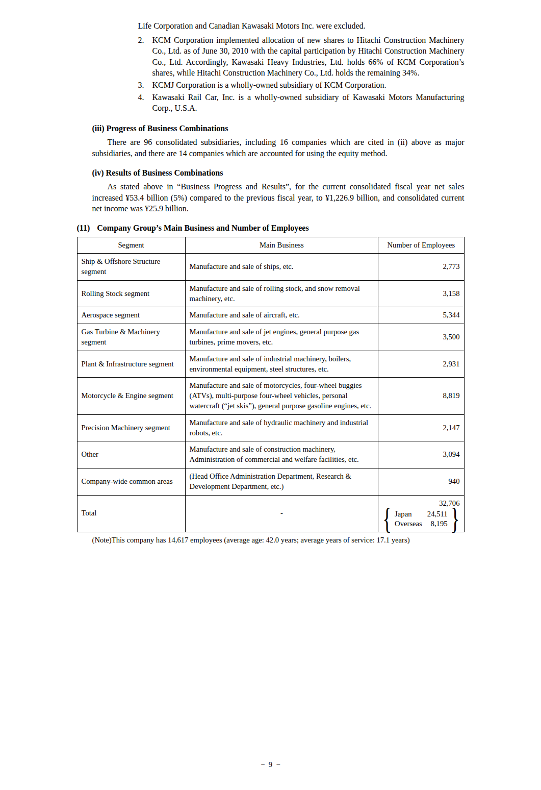Life Corporation and Canadian Kawasaki Motors Inc. were excluded.
2. KCM Corporation implemented allocation of new shares to Hitachi Construction Machinery Co., Ltd. as of June 30, 2010 with the capital participation by Hitachi Construction Machinery Co., Ltd. Accordingly, Kawasaki Heavy Industries, Ltd. holds 66% of KCM Corporation’s shares, while Hitachi Construction Machinery Co., Ltd. holds the remaining 34%.
3. KCMJ Corporation is a wholly-owned subsidiary of KCM Corporation.
4. Kawasaki Rail Car, Inc. is a wholly-owned subsidiary of Kawasaki Motors Manufacturing Corp., U.S.A.
(iii) Progress of Business Combinations
There are 96 consolidated subsidiaries, including 16 companies which are cited in (ii) above as major subsidiaries, and there are 14 companies which are accounted for using the equity method.
(iv) Results of Business Combinations
As stated above in “Business Progress and Results”, for the current consolidated fiscal year net sales increased ¥53.4 billion (5%) compared to the previous fiscal year, to ¥1,226.9 billion, and consolidated current net income was ¥25.9 billion.
(11) Company Group’s Main Business and Number of Employees
| Segment | Main Business | Number of Employees |
| --- | --- | --- |
| Ship & Offshore Structure segment | Manufacture and sale of ships, etc. | 2,773 |
| Rolling Stock segment | Manufacture and sale of rolling stock, and snow removal machinery, etc. | 3,158 |
| Aerospace segment | Manufacture and sale of aircraft, etc. | 5,344 |
| Gas Turbine & Machinery segment | Manufacture and sale of jet engines, general purpose gas turbines, prime movers, etc. | 3,500 |
| Plant & Infrastructure segment | Manufacture and sale of industrial machinery, boilers, environmental equipment, steel structures, etc. | 2,931 |
| Motorcycle & Engine segment | Manufacture and sale of motorcycles, four-wheel buggies (ATVs), multi-purpose four-wheel vehicles, personal watercraft (“jet skis”), general purpose gasoline engines, etc. | 8,819 |
| Precision Machinery segment | Manufacture and sale of hydraulic machinery and industrial robots, etc. | 2,147 |
| Other | Manufacture and sale of construction machinery, Administration of commercial and welfare facilities, etc. | 3,094 |
| Company-wide common areas | (Head Office Administration Department, Research & Development Department, etc.) | 940 |
| Total | - | 32,706 { Japan 24,511 Overseas 8,195 } |
(Note)This company has 14,617 employees (average age: 42.0 years; average years of service: 17.1 years)
− 9 −